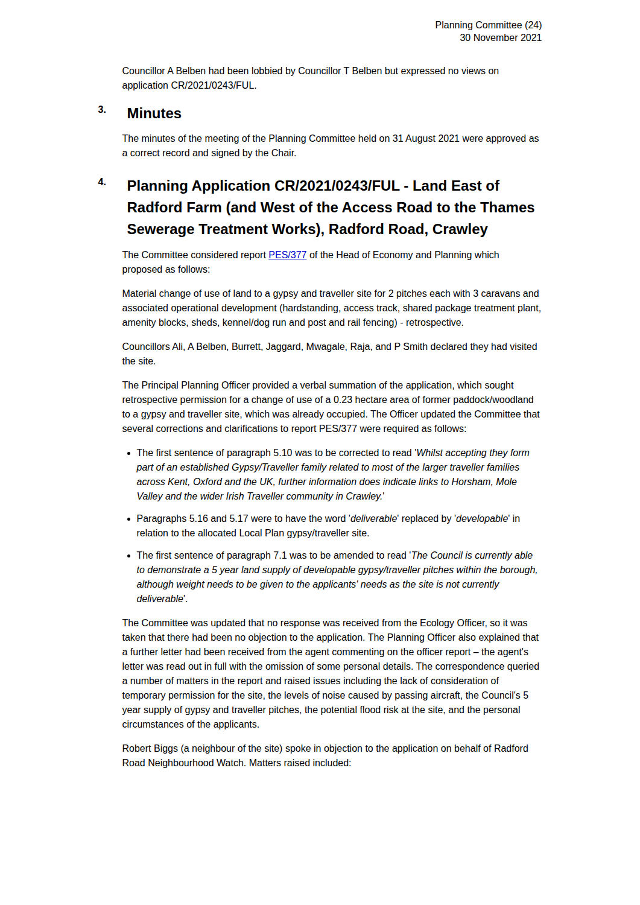Planning Committee (24)
30 November 2021
Councillor A Belben had been lobbied by Councillor T Belben but expressed no views on application CR/2021/0243/FUL.
3.
Minutes
The minutes of the meeting of the Planning Committee held on 31 August 2021 were approved as a correct record and signed by the Chair.
4.
Planning Application CR/2021/0243/FUL - Land East of Radford Farm (and West of the Access Road to the Thames Sewerage Treatment Works), Radford Road, Crawley
The Committee considered report PES/377 of the Head of Economy and Planning which proposed as follows:
Material change of use of land to a gypsy and traveller site for 2 pitches each with 3 caravans and associated operational development (hardstanding, access track, shared package treatment plant, amenity blocks, sheds, kennel/dog run and post and rail fencing) - retrospective.
Councillors Ali, A Belben, Burrett, Jaggard, Mwagale, Raja, and P Smith declared they had visited the site.
The Principal Planning Officer provided a verbal summation of the application, which sought retrospective permission for a change of use of a 0.23 hectare area of former paddock/woodland to a gypsy and traveller site, which was already occupied. The Officer updated the Committee that several corrections and clarifications to report PES/377 were required as follows:
The first sentence of paragraph 5.10 was to be corrected to read 'Whilst accepting they form part of an established Gypsy/Traveller family related to most of the larger traveller families across Kent, Oxford and the UK, further information does indicate links to Horsham, Mole Valley and the wider Irish Traveller community in Crawley.'
Paragraphs 5.16 and 5.17 were to have the word 'deliverable' replaced by 'developable' in relation to the allocated Local Plan gypsy/traveller site.
The first sentence of paragraph 7.1 was to be amended to read 'The Council is currently able to demonstrate a 5 year land supply of developable gypsy/traveller pitches within the borough, although weight needs to be given to the applicants' needs as the site is not currently deliverable'.
The Committee was updated that no response was received from the Ecology Officer, so it was taken that there had been no objection to the application. The Planning Officer also explained that a further letter had been received from the agent commenting on the officer report – the agent's letter was read out in full with the omission of some personal details. The correspondence queried a number of matters in the report and raised issues including the lack of consideration of temporary permission for the site, the levels of noise caused by passing aircraft, the Council's 5 year supply of gypsy and traveller pitches, the potential flood risk at the site, and the personal circumstances of the applicants.
Robert Biggs (a neighbour of the site) spoke in objection to the application on behalf of Radford Road Neighbourhood Watch. Matters raised included: